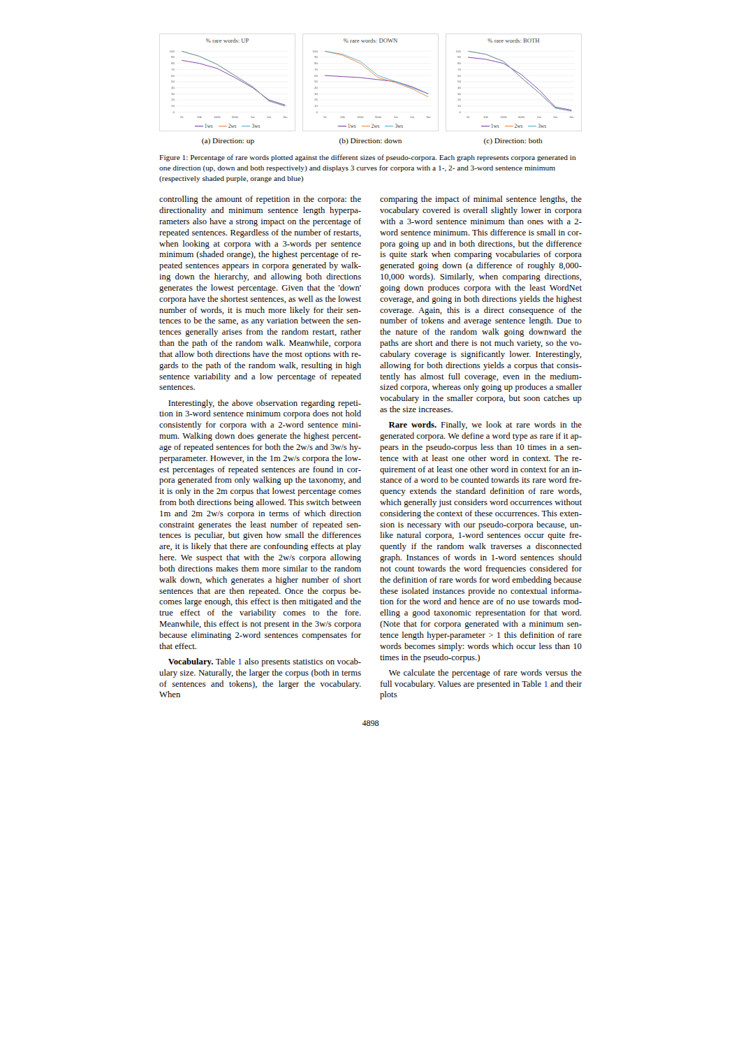% rare words: UP
100 90 80 70 60 50 40 30 20 10 0 1k 10k 100k 500k 1m 2m 3m
1ws 2ws 3ws
% rare words: DOWN
100 90 80 70 60 50 40 30 20 10 0 1k 10k 100k 500k 1m 2m 3m
1ws 2ws 3ws
% rare words: BOTH
100 90 80 70 60 50 40 30 20 10 0 1k 10k 100k 500k 1m 2m 3m
1ws 2ws 3ws
(a) Direction: up
(b) Direction: down
(c) Direction: both
Figure 1: Percentage of rare words plotted against the different sizes of pseudo-corpora. Each graph represents corpora generated in one direction (up, down and both respectively) and displays 3 curves for corpora with a 1-, 2- and 3-word sentence minimum (respectively shaded purple, orange and blue)
controlling the amount of repetition in the corpora: the directionality and minimum sentence length hyperparameters also have a strong impact on the percentage of repeated sentences. Regardless of the number of restarts, when looking at corpora with a 3-words per sentence minimum (shaded orange), the highest percentage of repeated sentences appears in corpora generated by walking down the hierarchy, and allowing both directions generates the lowest percentage. Given that the 'down' corpora have the shortest sentences, as well as the lowest number of words, it is much more likely for their sentences to be the same, as any variation between the sentences generally arises from the random restart, rather than the path of the random walk. Meanwhile, corpora that allow both directions have the most options with regards to the path of the random walk, resulting in high sentence variability and a low percentage of repeated sentences.
Interestingly, the above observation regarding repetition in 3-word sentence minimum corpora does not hold consistently for corpora with a 2-word sentence minimum. Walking down does generate the highest percentage of repeated sentences for both the 2w/s and 3w/s hyperparameter. However, in the 1m 2w/s corpora the lowest percentages of repeated sentences are found in corpora generated from only walking up the taxonomy, and it is only in the 2m corpus that lowest percentage comes from both directions being allowed. This switch between 1m and 2m 2w/s corpora in terms of which direction constraint generates the least number of repeated sentences is peculiar, but given how small the differences are, it is likely that there are confounding effects at play here. We suspect that with the 2w/s corpora allowing both directions makes them more similar to the random walk down, which generates a higher number of short sentences that are then repeated. Once the corpus becomes large enough, this effect is then mitigated and the true effect of the variability comes to the fore. Meanwhile, this effect is not present in the 3w/s corpora because eliminating 2-word sentences compensates for that effect.
Vocabulary. Table 1 also presents statistics on vocabulary size. Naturally, the larger the corpus (both in terms of sentences and tokens), the larger the vocabulary. When
comparing the impact of minimal sentence lengths, the vocabulary covered is overall slightly lower in corpora with a 3-word sentence minimum than ones with a 2-word sentence minimum. This difference is small in corpora going up and in both directions, but the difference is quite stark when comparing vocabularies of corpora generated going down (a difference of roughly 8,000-10,000 words). Similarly, when comparing directions, going down produces corpora with the least WordNet coverage, and going in both directions yields the highest coverage. Again, this is a direct consequence of the number of tokens and average sentence length. Due to the nature of the random walk going downward the paths are short and there is not much variety, so the vocabulary coverage is significantly lower. Interestingly, allowing for both directions yields a corpus that consistently has almost full coverage, even in the medium-sized corpora, whereas only going up produces a smaller vocabulary in the smaller corpora, but soon catches up as the size increases.
Rare words. Finally, we look at rare words in the generated corpora. We define a word type as rare if it appears in the pseudo-corpus less than 10 times in a sentence with at least one other word in context. The requirement of at least one other word in context for an instance of a word to be counted towards its rare word frequency extends the standard definition of rare words, which generally just considers word occurrences without considering the context of these occurrences. This extension is necessary with our pseudo-corpora because, unlike natural corpora, 1-word sentences occur quite frequently if the random walk traverses a disconnected graph. Instances of words in 1-word sentences should not count towards the word frequencies considered for the definition of rare words for word embedding because these isolated instances provide no contextual information for the word and hence are of no use towards modelling a good taxonomic representation for that word. (Note that for corpora generated with a minimum sentence length hyper-parameter > 1 this definition of rare words becomes simply: words which occur less than 10 times in the pseudo-corpus.)
We calculate the percentage of rare words versus the full vocabulary. Values are presented in Table 1 and their plots
4898